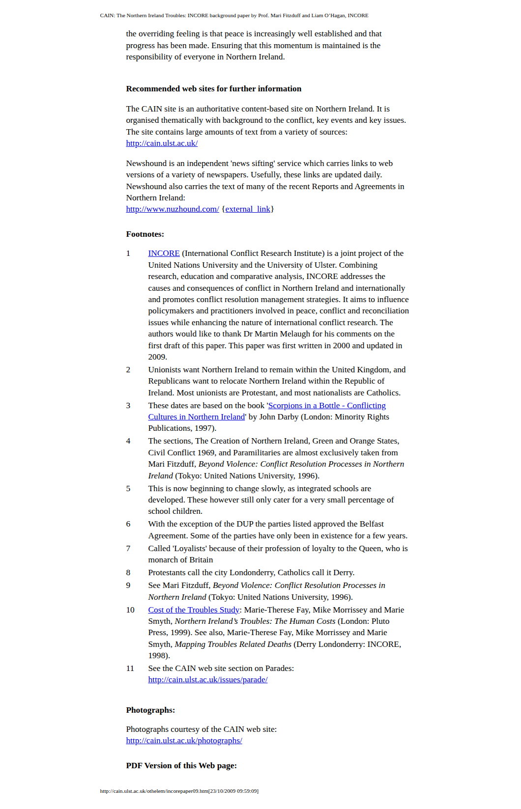CAIN: The Northern Ireland Troubles: INCORE background paper by Prof. Mari Fitzduff and Liam O’Hagan, INCORE
the overriding feeling is that peace is increasingly well established and that progress has been made. Ensuring that this momentum is maintained is the responsibility of everyone in Northern Ireland.
Recommended web sites for further information
The CAIN site is an authoritative content-based site on Northern Ireland. It is organised thematically with background to the conflict, key events and key issues. The site contains large amounts of text from a variety of sources:
http://cain.ulst.ac.uk/
Newshound is an independent 'news sifting' service which carries links to web versions of a variety of newspapers. Usefully, these links are updated daily. Newshound also carries the text of many of the recent Reports and Agreements in Northern Ireland:
http://www.nuzhound.com/ {external_link}
Footnotes:
INCORE (International Conflict Research Institute) is a joint project of the United Nations University and the University of Ulster. Combining research, education and comparative analysis, INCORE addresses the causes and consequences of conflict in Northern Ireland and internationally and promotes conflict resolution management strategies. It aims to influence policymakers and practitioners involved in peace, conflict and reconciliation issues while enhancing the nature of international conflict research. The authors would like to thank Dr Martin Melaugh for his comments on the first draft of this paper. This paper was first written in 2000 and updated in 2009.
Unionists want Northern Ireland to remain within the United Kingdom, and Republicans want to relocate Northern Ireland within the Republic of Ireland. Most unionists are Protestant, and most nationalists are Catholics.
These dates are based on the book 'Scorpions in a Bottle - Conflicting Cultures in Northern Ireland' by John Darby (London: Minority Rights Publications, 1997).
The sections, The Creation of Northern Ireland, Green and Orange States, Civil Conflict 1969, and Paramilitaries are almost exclusively taken from Mari Fitzduff, Beyond Violence: Conflict Resolution Processes in Northern Ireland (Tokyo: United Nations University, 1996).
This is now beginning to change slowly, as integrated schools are developed. These however still only cater for a very small percentage of school children.
With the exception of the DUP the parties listed approved the Belfast Agreement. Some of the parties have only been in existence for a few years.
Called 'Loyalists' because of their profession of loyalty to the Queen, who is monarch of Britain
Protestants call the city Londonderry, Catholics call it Derry.
See Mari Fitzduff, Beyond Violence: Conflict Resolution Processes in Northern Ireland (Tokyo: United Nations University, 1996).
Cost of the Troubles Study: Marie-Therese Fay, Mike Morrissey and Marie Smyth, Northern Ireland’s Troubles: The Human Costs (London: Pluto Press, 1999). See also, Marie-Therese Fay, Mike Morrissey and Marie Smyth, Mapping Troubles Related Deaths (Derry Londonderry: INCORE, 1998).
See the CAIN web site section on Parades: http://cain.ulst.ac.uk/issues/parade/
Photographs:
Photographs courtesy of the CAIN web site:
http://cain.ulst.ac.uk/photographs/
PDF Version of this Web page:
http://cain.ulst.ac.uk/othelem/incorepaper09.htm[23/10/2009 09:59:09]